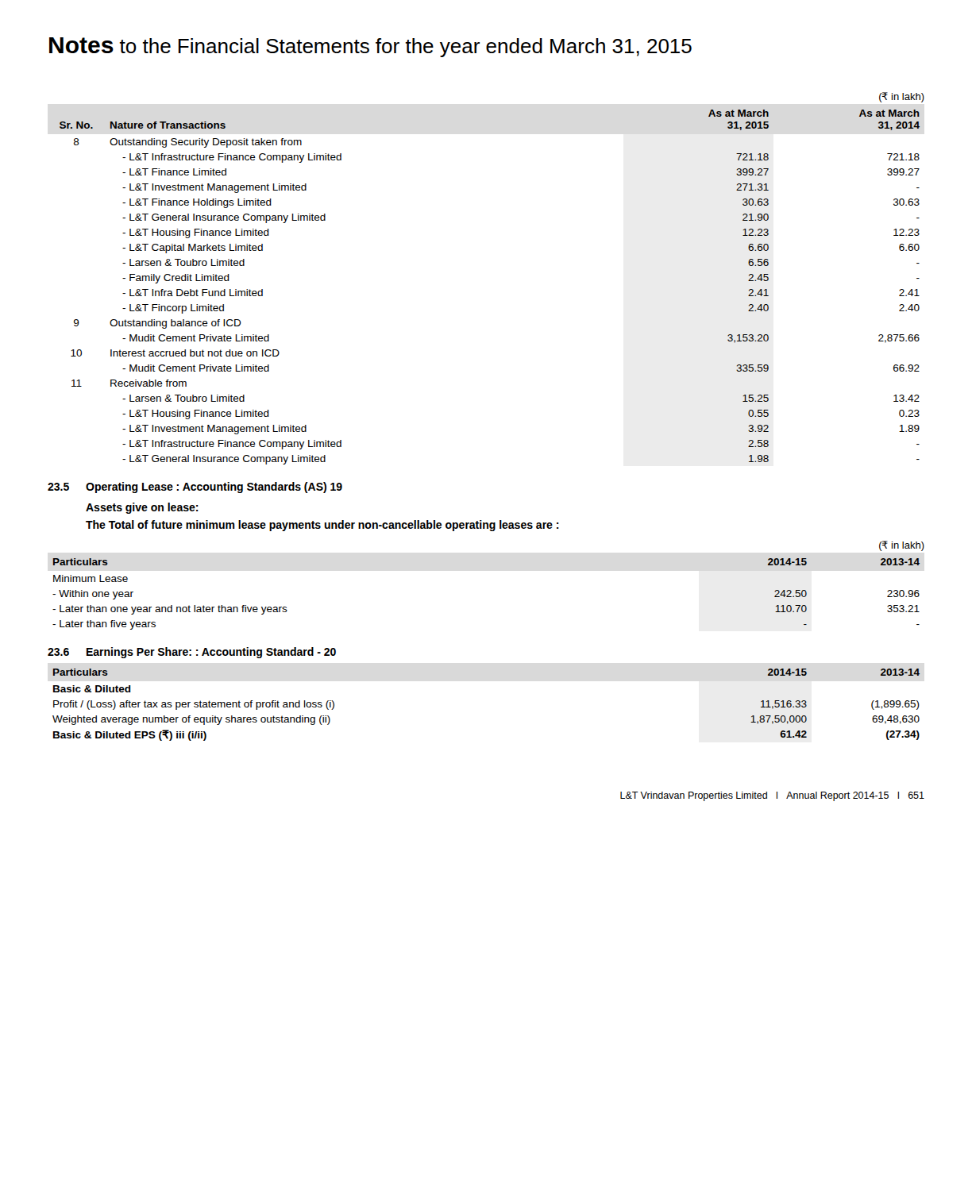Notes to the Financial Statements for the year ended March 31, 2015
(₹ in lakh)
| Sr. No. | Nature of Transactions | As at March 31, 2015 | As at March 31, 2014 |
| --- | --- | --- | --- |
| 8 | Outstanding Security Deposit taken from | | |
| | - L&T Infrastructure Finance Company Limited | 721.18 | 721.18 |
| | - L&T Finance Limited | 399.27 | 399.27 |
| | - L&T Investment Management Limited | 271.31 | - |
| | - L&T Finance Holdings Limited | 30.63 | 30.63 |
| | - L&T General Insurance Company Limited | 21.90 | - |
| | - L&T Housing Finance Limited | 12.23 | 12.23 |
| | - L&T Capital Markets Limited | 6.60 | 6.60 |
| | - Larsen & Toubro Limited | 6.56 | - |
| | - Family Credit Limited | 2.45 | - |
| | - L&T Infra Debt Fund Limited | 2.41 | 2.41 |
| | - L&T Fincorp Limited | 2.40 | 2.40 |
| 9 | Outstanding balance of ICD | | |
| | - Mudit Cement Private Limited | 3,153.20 | 2,875.66 |
| 10 | Interest accrued but not due on ICD | | |
| | - Mudit Cement Private Limited | 335.59 | 66.92 |
| 11 | Receivable from | | |
| | - Larsen & Toubro Limited | 15.25 | 13.42 |
| | - L&T Housing Finance Limited | 0.55 | 0.23 |
| | - L&T Investment Management Limited | 3.92 | 1.89 |
| | - L&T Infrastructure Finance Company Limited | 2.58 | - |
| | - L&T General Insurance Company Limited | 1.98 | - |
23.5 Operating Lease : Accounting Standards (AS) 19
Assets give on lease:
The Total of future minimum lease payments under non-cancellable operating leases are :
(₹ in lakh)
| Particulars | 2014-15 | 2013-14 |
| --- | --- | --- |
| Minimum Lease | | |
| - Within one year | 242.50 | 230.96 |
| - Later than one year and not later than five years | 110.70 | 353.21 |
| - Later than five years | - | - |
23.6 Earnings Per Share: : Accounting Standard - 20
| Particulars | 2014-15 | 2013-14 |
| --- | --- | --- |
| Basic & Diluted | | |
| Profit / (Loss) after tax as per statement of profit and loss (i) | 11,516.33 | (1,899.65) |
| Weighted average number of equity shares outstanding (ii) | 1,87,50,000 | 69,48,630 |
| Basic & Diluted EPS ( ₹ ) iii (i/ii) | 61.42 | (27.34) |
L&T Vrindavan Properties Limited l Annual Report 2014-15 l 651